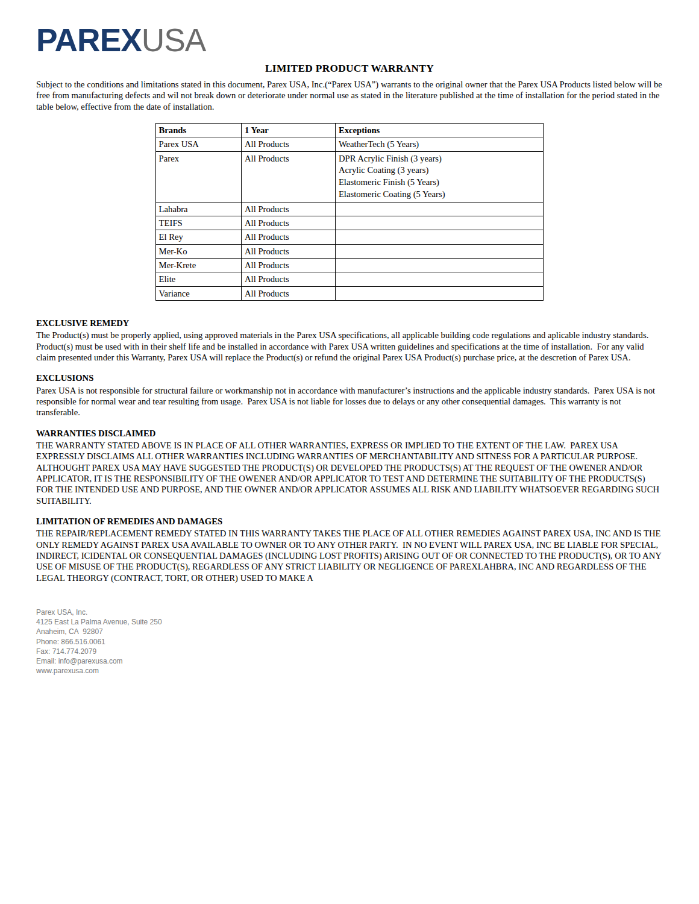PAREX USA
LIMITED PRODUCT WARRANTY
Subject to the conditions and limitations stated in this document, Parex USA, Inc.(“Parex USA”) warrants to the original owner that the Parex USA Products listed below will be free from manufacturing defects and wil not break down or deteriorate under normal use as stated in the literature published at the time of installation for the period stated in the table below, effective from the date of installation.
| Brands | 1 Year | Exceptions |
| --- | --- | --- |
| Parex USA | All Products | WeatherTech (5 Years) |
| Parex | All Products | DPR Acrylic Finish (3 years) Acrylic Coating (3 years) Elastomeric Finish (5 Years) Elastomeric Coating (5 Years) |
| Lahabra | All Products | |
| TEIFS | All Products | |
| El Rey | All Products | |
| Mer-Ko | All Products | |
| Mer-Krete | All Products | |
| Elite | All Products | |
| Variance | All Products | |
Exclusive Remedy
The Product(s) must be properly applied, using approved materials in the Parex USA specifications, all applicable building code regulations and aplicable industry standards. Product(s) must be used with in their shelf life and be installed in accordance with Parex USA written guidelines and specifications at the time of installation. For any valid claim presented under this Warranty, Parex USA will replace the Product(s) or refund the original Parex USA Product(s) purchase price, at the descretion of Parex USA.
Exclusions
Parex USA is not responsible for structural failure or workmanship not in accordance with manufacturer’s instructions and the applicable industry standards. Parex USA is not responsible for normal wear and tear resulting from usage. Parex USA is not liable for losses due to delays or any other consequential damages. This warranty is not transferable.
Warranties Disclaimed
The warranty stated above is in place of all other warranties, express or implied to the extent of the law. Parex USA expressly disclaims all other warranties including warranties of merchantability and sitness for a particular purpose. Althought Parex USA may have suggested the product(s) or developed the products(s) at the request of the owener and/or applicator, it is the responsibility of the owener and/or applicator to test and determine the suitability of the products(s) for the intended use and purpose, and the owner and/or applicator assumes all risk and liability whatsoever regarding such suitability.
Limitation of Remedies and Damages
The repair/replacement remedy stated in this warranty takes the place of all other remedies against Parex USA, Inc and is the only remedy against Parex USA available to owner or to any other party. In no event will Parex USA, Inc be liable for special, indirect, icidental or consequential damages (including lost profits) arising out of or connected to the product(s), or to any use of misuse of the product(s), regardless of any strict liability or negligence of Parexlahbra, Inc and regardless of the legal theorgy (contract, tort, or other) used to make a
Parex USA, Inc.
4125 East La Palma Avenue, Suite 250
Anaheim, CA 92807
Phone: 866.516.0061
Fax: 714.774.2079
Email: info@parexusa.com
www.parexusa.com